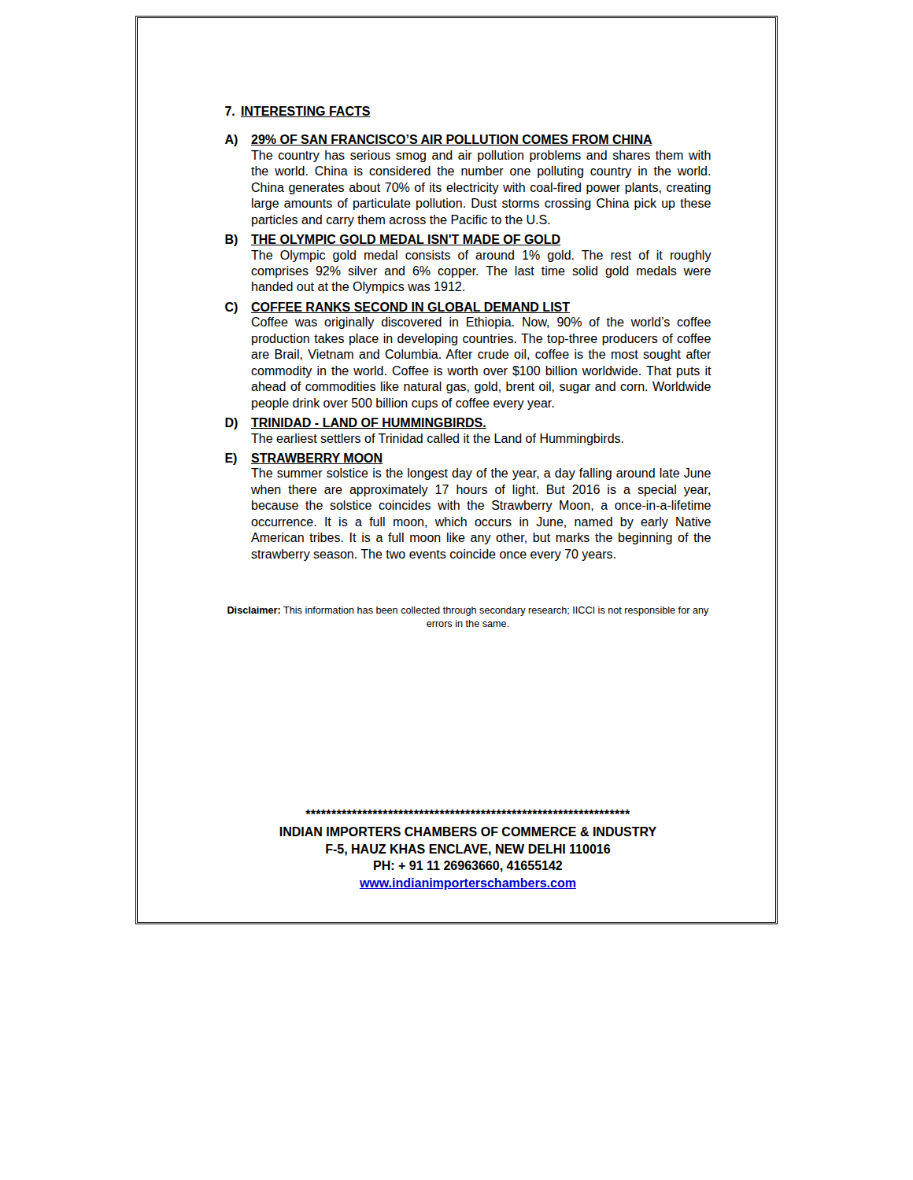7.
INTERESTING FACTS
A) 29% OF SAN FRANCISCO’S AIR POLLUTION COMES FROM CHINA
The country has serious smog and air pollution problems and shares them with the world. China is considered the number one polluting country in the world. China generates about 70% of its electricity with coal-fired power plants, creating large amounts of particulate pollution. Dust storms crossing China pick up these particles and carry them across the Pacific to the U.S.
B) THE OLYMPIC GOLD MEDAL ISN'T MADE OF GOLD
The Olympic gold medal consists of around 1% gold. The rest of it roughly comprises 92% silver and 6% copper. The last time solid gold medals were handed out at the Olympics was 1912.
C) COFFEE RANKS SECOND IN GLOBAL DEMAND LIST
Coffee was originally discovered in Ethiopia. Now, 90% of the world’s coffee production takes place in developing countries. The top-three producers of coffee are Brail, Vietnam and Columbia. After crude oil, coffee is the most sought after commodity in the world. Coffee is worth over $100 billion worldwide. That puts it ahead of commodities like natural gas, gold, brent oil, sugar and corn. Worldwide people drink over 500 billion cups of coffee every year.
D) TRINIDAD - LAND OF HUMMINGBIRDS.
The earliest settlers of Trinidad called it the Land of Hummingbirds.
E) STRAWBERRY MOON
The summer solstice is the longest day of the year, a day falling around late June when there are approximately 17 hours of light. But 2016 is a special year, because the solstice coincides with the Strawberry Moon, a once-in-a-lifetime occurrence. It is a full moon, which occurs in June, named by early Native American tribes. It is a full moon like any other, but marks the beginning of the strawberry season. The two events coincide once every 70 years.
Disclaimer: This information has been collected through secondary research; IICCI is not responsible for any errors in the same.
***************************************************************
INDIAN IMPORTERS CHAMBERS OF COMMERCE & INDUSTRY
F-5, HAUZ KHAS ENCLAVE, NEW DELHI 110016
PH: + 91 11 26963660, 41655142
www.indianimporterschambers.com